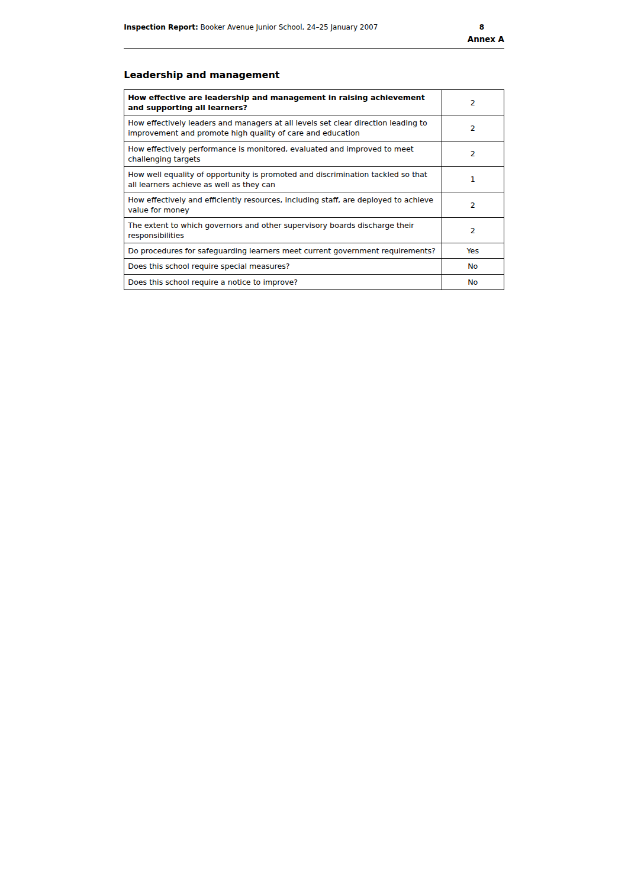Inspection Report: Booker Avenue Junior School, 24–25 January 2007
8
Annex A
Leadership and management
| How effective are leadership and management in raising achievement and supporting all learners? | 2 |
| How effectively leaders and managers at all levels set clear direction leading to improvement and promote high quality of care and education | 2 |
| How effectively performance is monitored, evaluated and improved to meet challenging targets | 2 |
| How well equality of opportunity is promoted and discrimination tackled so that all learners achieve as well as they can | 1 |
| How effectively and efficiently resources, including staff, are deployed to achieve value for money | 2 |
| The extent to which governors and other supervisory boards discharge their responsibilities | 2 |
| Do procedures for safeguarding learners meet current government requirements? | Yes |
| Does this school require special measures? | No |
| Does this school require a notice to improve? | No |